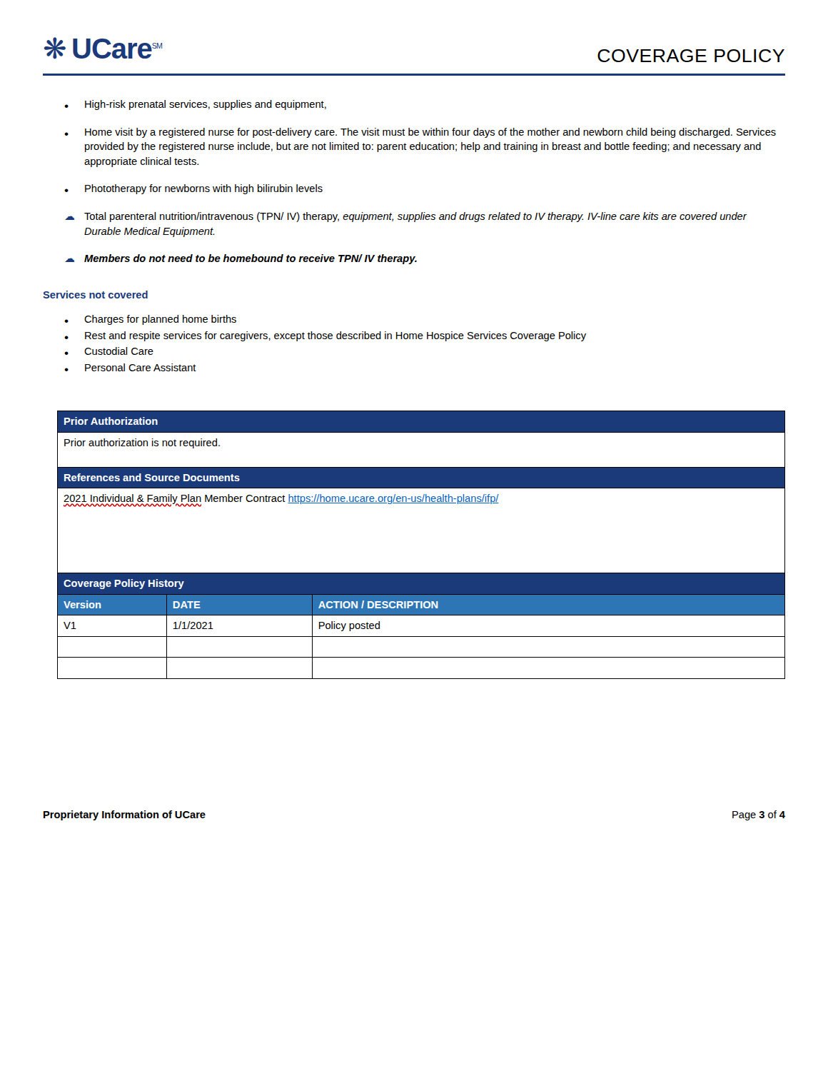❋UCareSM
COVERAGE POLICY
High-risk prenatal services, supplies and equipment,
Home visit by a registered nurse for post-delivery care. The visit must be within four days of the mother and newborn child being discharged. Services provided by the registered nurse include, but are not limited to: parent education; help and training in breast and bottle feeding; and necessary and appropriate clinical tests.
Phototherapy for newborns with high bilirubin levels
Total parenteral nutrition/intravenous (TPN/ IV) therapy, equipment, supplies and drugs related to IV therapy. IV-line care kits are covered under Durable Medical Equipment.
Members do not need to be homebound to receive TPN/ IV therapy.
Services not covered
Charges for planned home births
Rest and respite services for caregivers, except those described in Home Hospice Services Coverage Policy
Custodial Care
Personal Care Assistant
| Prior Authorization |
| Prior authorization is not required. |
| References and Source Documents |
| 2021 Individual & Family Plan Member Contract https://home.ucare.org/en-us/health-plans/ifp/ |
| Coverage Policy History |
| Version | DATE | ACTION / DESCRIPTION |
| V1 | 1/1/2021 | Policy posted |
Proprietary Information of UCare
Page 3 of 4